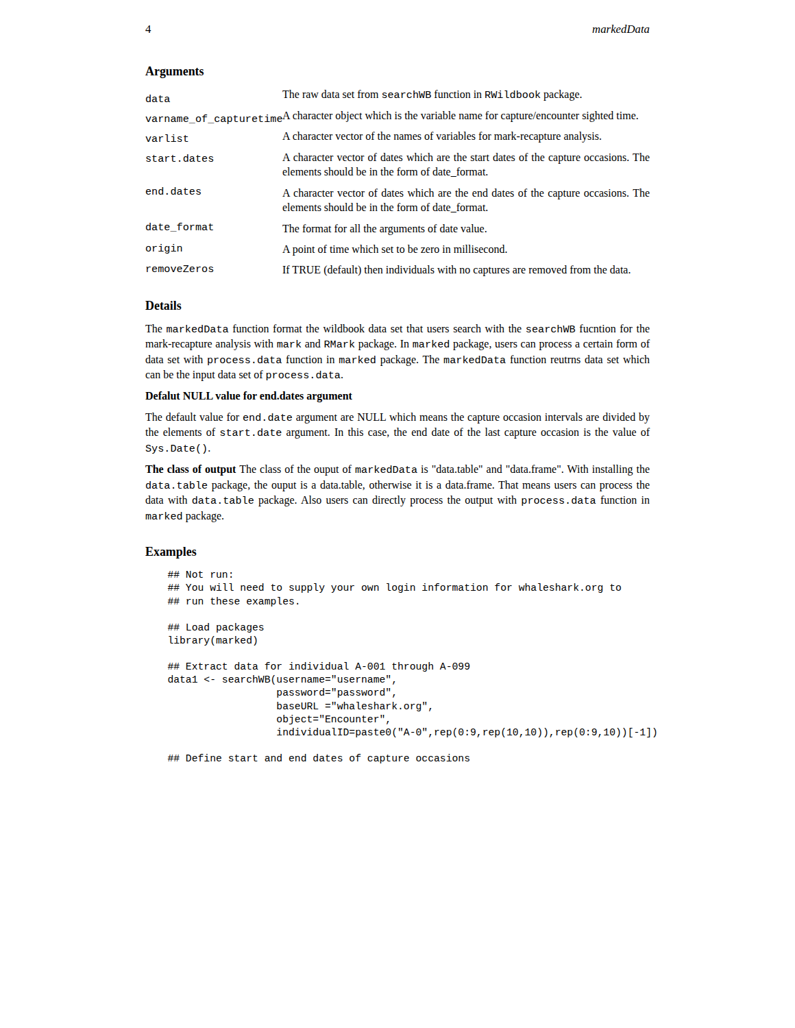4 markedData
Arguments
data
The raw data set from searchWB function in RWildbook package.
varname_of_capturetime
A character object which is the variable name for capture/encounter sighted time.
varlist
A character vector of the names of variables for mark-recapture analysis.
start.dates
A character vector of dates which are the start dates of the capture occasions. The elements should be in the form of date_format.
end.dates
A character vector of dates which are the end dates of the capture occasions. The elements should be in the form of date_format.
date_format
The format for all the arguments of date value.
origin
A point of time which set to be zero in millisecond.
removeZeros
If TRUE (default) then individuals with no captures are removed from the data.
Details
The markedData function format the wildbook data set that users search with the searchWB fucntion for the mark-recapture analysis with mark and RMark package. In marked package, users can process a certain form of data set with process.data function in marked package. The markedData function reutrns data set which can be the input data set of process.data.
Defalut NULL value for end.dates argument
The default value for end.date argument are NULL which means the capture occasion intervals are divided by the elements of start.date argument. In this case, the end date of the last capture occasion is the value of Sys.Date().
The class of output The class of the ouput of markedData is "data.table" and "data.frame". With installing the data.table package, the ouput is a data.table, otherwise it is a data.frame. That means users can process the data with data.table package. Also users can directly process the output with process.data function in marked package.
Examples
## Not run: 
## You will need to supply your own login information for whaleshark.org to
## run these examples.

## Load packages
library(marked)

## Extract data for individual A-001 through A-099
data1 <- searchWB(username="username",
                  password="password",
                  baseURL ="whaleshark.org",
                  object="Encounter",
                  individualID=paste0("A-0",rep(0:9,rep(10,10)),rep(0:9,10))[-1])

## Define start and end dates of capture occasions